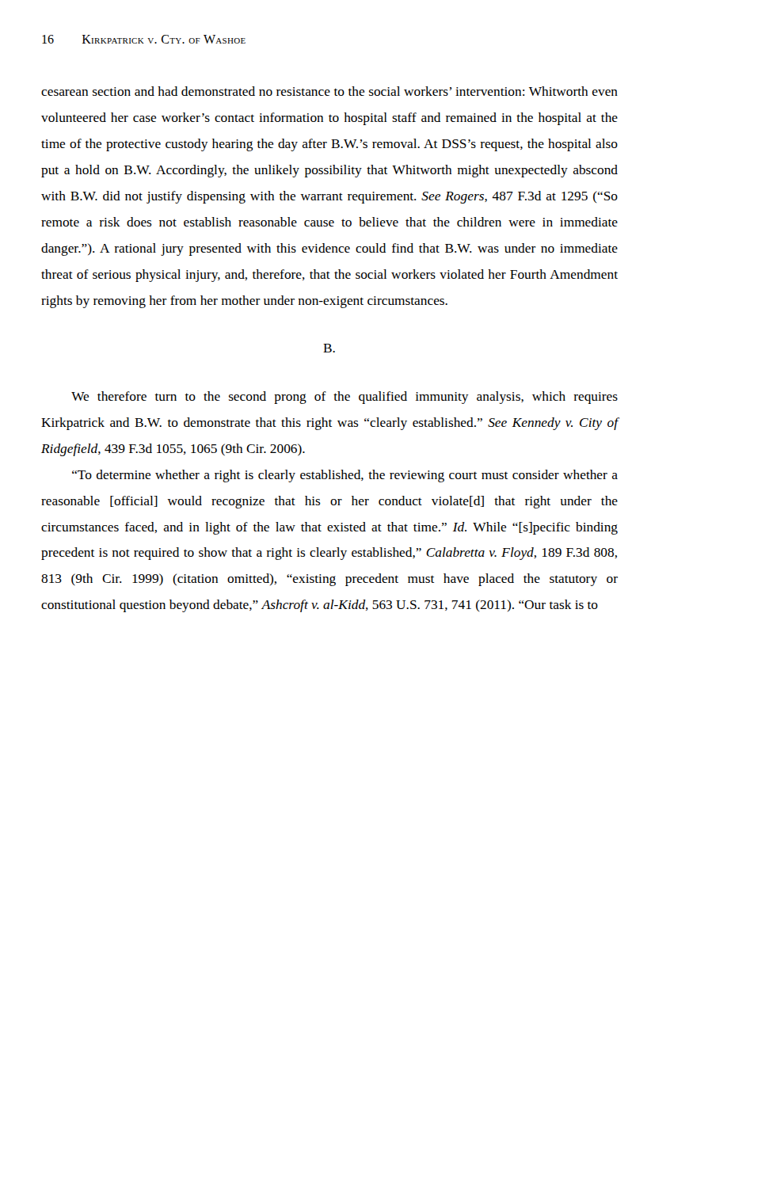16 Kirkpatrick v. Cty. of Washoe
cesarean section and had demonstrated no resistance to the social workers’ intervention: Whitworth even volunteered her case worker’s contact information to hospital staff and remained in the hospital at the time of the protective custody hearing the day after B.W.’s removal. At DSS’s request, the hospital also put a hold on B.W. Accordingly, the unlikely possibility that Whitworth might unexpectedly abscond with B.W. did not justify dispensing with the warrant requirement. See Rogers, 487 F.3d at 1295 (“So remote a risk does not establish reasonable cause to believe that the children were in immediate danger.”). A rational jury presented with this evidence could find that B.W. was under no immediate threat of serious physical injury, and, therefore, that the social workers violated her Fourth Amendment rights by removing her from her mother under non-exigent circumstances.
B.
We therefore turn to the second prong of the qualified immunity analysis, which requires Kirkpatrick and B.W. to demonstrate that this right was “clearly established.” See Kennedy v. City of Ridgefield, 439 F.3d 1055, 1065 (9th Cir. 2006).
“To determine whether a right is clearly established, the reviewing court must consider whether a reasonable [official] would recognize that his or her conduct violate[d] that right under the circumstances faced, and in light of the law that existed at that time.” Id. While “[s]pecific binding precedent is not required to show that a right is clearly established,” Calabretta v. Floyd, 189 F.3d 808, 813 (9th Cir. 1999) (citation omitted), “existing precedent must have placed the statutory or constitutional question beyond debate,” Ashcroft v. al-Kidd, 563 U.S. 731, 741 (2011). “Our task is to